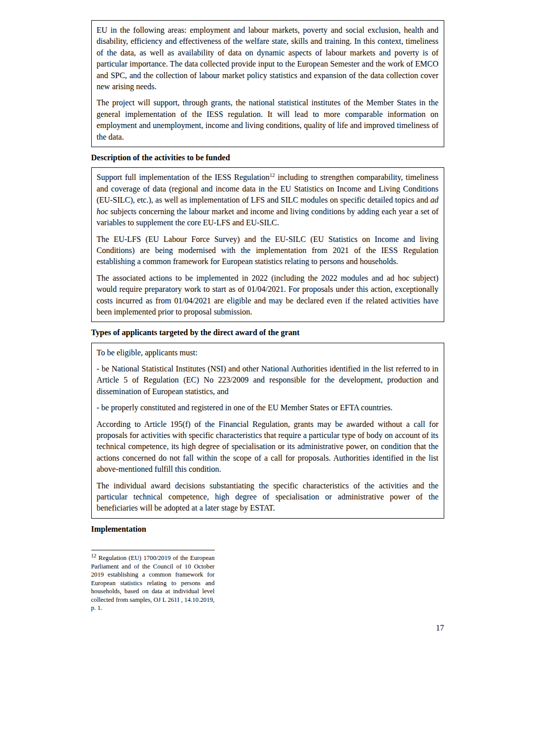EU in the following areas: employment and labour markets, poverty and social exclusion, health and disability, efficiency and effectiveness of the welfare state, skills and training. In this context, timeliness of the data, as well as availability of data on dynamic aspects of labour markets and poverty is of particular importance. The data collected provide input to the European Semester and the work of EMCO and SPC, and the collection of labour market policy statistics and expansion of the data collection cover new arising needs.
The project will support, through grants, the national statistical institutes of the Member States in the general implementation of the IESS regulation. It will lead to more comparable information on employment and unemployment, income and living conditions, quality of life and improved timeliness of the data.
Description of the activities to be funded
Support full implementation of the IESS Regulation12 including to strengthen comparability, timeliness and coverage of data (regional and income data in the EU Statistics on Income and Living Conditions (EU-SILC), etc.), as well as implementation of LFS and SILC modules on specific detailed topics and ad hoc subjects concerning the labour market and income and living conditions by adding each year a set of variables to supplement the core EU-LFS and EU-SILC.
The EU-LFS (EU Labour Force Survey) and the EU-SILC (EU Statistics on Income and living Conditions) are being modernised with the implementation from 2021 of the IESS Regulation establishing a common framework for European statistics relating to persons and households.
The associated actions to be implemented in 2022 (including the 2022 modules and ad hoc subject) would require preparatory work to start as of 01/04/2021. For proposals under this action, exceptionally costs incurred as from 01/04/2021 are eligible and may be declared even if the related activities have been implemented prior to proposal submission.
Types of applicants targeted by the direct award of the grant
To be eligible, applicants must:
- be National Statistical Institutes (NSI) and other National Authorities identified in the list referred to in Article 5 of Regulation (EC) No 223/2009 and responsible for the development, production and dissemination of European statistics, and
- be properly constituted and registered in one of the EU Member States or EFTA countries.
According to Article 195(f) of the Financial Regulation, grants may be awarded without a call for proposals for activities with specific characteristics that require a particular type of body on account of its technical competence, its high degree of specialisation or its administrative power, on condition that the actions concerned do not fall within the scope of a call for proposals. Authorities identified in the list above-mentioned fulfill this condition.
The individual award decisions substantiating the specific characteristics of the activities and the particular technical competence, high degree of specialisation or administrative power of the beneficiaries will be adopted at a later stage by ESTAT.
Implementation
12 Regulation (EU) 1700/2019 of the European Parliament and of the Council of 10 October 2019 establishing a common framework for European statistics relating to persons and households, based on data at individual level collected from samples, OJ L 261I , 14.10.2019, p. 1.
17